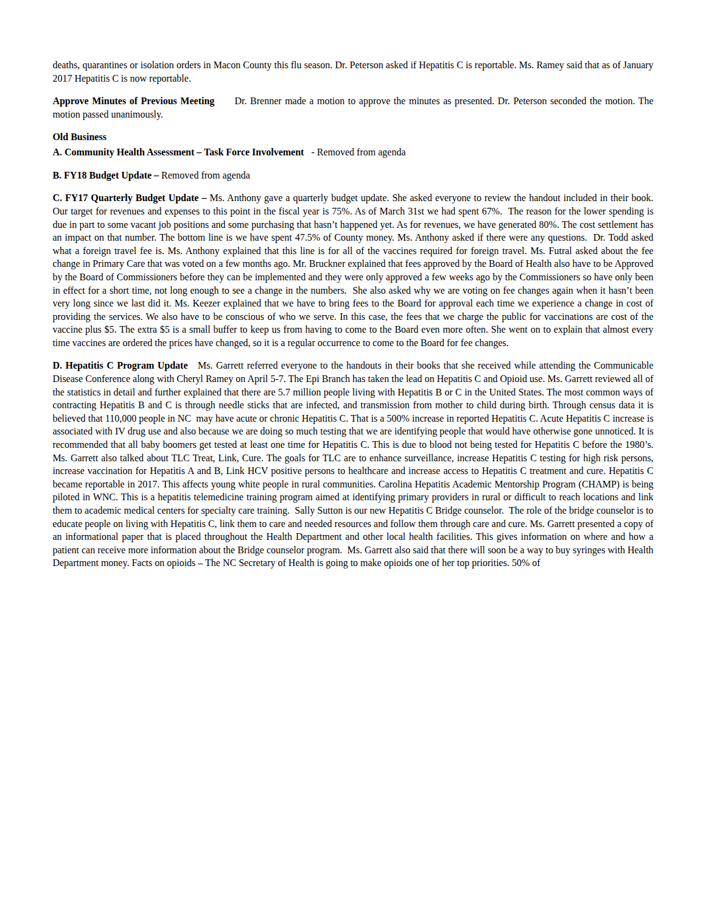deaths, quarantines or isolation orders in Macon County this flu season. Dr. Peterson asked if Hepatitis C is reportable. Ms. Ramey said that as of January 2017 Hepatitis C is now reportable.
Approve Minutes of Previous Meeting Dr. Brenner made a motion to approve the minutes as presented. Dr. Peterson seconded the motion. The motion passed unanimously.
Old Business
A. Community Health Assessment – Task Force Involvement - Removed from agenda
B. FY18 Budget Update – Removed from agenda
C. FY17 Quarterly Budget Update – Ms. Anthony gave a quarterly budget update. She asked everyone to review the handout included in their book. Our target for revenues and expenses to this point in the fiscal year is 75%. As of March 31st we had spent 67%. The reason for the lower spending is due in part to some vacant job positions and some purchasing that hasn’t happened yet. As for revenues, we have generated 80%. The cost settlement has an impact on that number. The bottom line is we have spent 47.5% of County money. Ms. Anthony asked if there were any questions. Dr. Todd asked what a foreign travel fee is. Ms. Anthony explained that this line is for all of the vaccines required for foreign travel. Ms. Futral asked about the fee change in Primary Care that was voted on a few months ago. Mr. Bruckner explained that fees approved by the Board of Health also have to be Approved by the Board of Commissioners before they can be implemented and they were only approved a few weeks ago by the Commissioners so have only been in effect for a short time, not long enough to see a change in the numbers. She also asked why we are voting on fee changes again when it hasn’t been very long since we last did it. Ms. Keezer explained that we have to bring fees to the Board for approval each time we experience a change in cost of providing the services. We also have to be conscious of who we serve. In this case, the fees that we charge the public for vaccinations are cost of the vaccine plus $5. The extra $5 is a small buffer to keep us from having to come to the Board even more often. She went on to explain that almost every time vaccines are ordered the prices have changed, so it is a regular occurrence to come to the Board for fee changes.
D. Hepatitis C Program Update Ms. Garrett referred everyone to the handouts in their books that she received while attending the Communicable Disease Conference along with Cheryl Ramey on April 5-7. The Epi Branch has taken the lead on Hepatitis C and Opioid use. Ms. Garrett reviewed all of the statistics in detail and further explained that there are 5.7 million people living with Hepatitis B or C in the United States. The most common ways of contracting Hepatitis B and C is through needle sticks that are infected, and transmission from mother to child during birth. Through census data it is believed that 110,000 people in NC may have acute or chronic Hepatitis C. That is a 500% increase in reported Hepatitis C. Acute Hepatitis C increase is associated with IV drug use and also because we are doing so much testing that we are identifying people that would have otherwise gone unnoticed. It is recommended that all baby boomers get tested at least one time for Hepatitis C. This is due to blood not being tested for Hepatitis C before the 1980’s. Ms. Garrett also talked about TLC Treat, Link, Cure. The goals for TLC are to enhance surveillance, increase Hepatitis C testing for high risk persons, increase vaccination for Hepatitis A and B, Link HCV positive persons to healthcare and increase access to Hepatitis C treatment and cure. Hepatitis C became reportable in 2017. This affects young white people in rural communities. Carolina Hepatitis Academic Mentorship Program (CHAMP) is being piloted in WNC. This is a hepatitis telemedicine training program aimed at identifying primary providers in rural or difficult to reach locations and link them to academic medical centers for specialty care training. Sally Sutton is our new Hepatitis C Bridge counselor. The role of the bridge counselor is to educate people on living with Hepatitis C, link them to care and needed resources and follow them through care and cure. Ms. Garrett presented a copy of an informational paper that is placed throughout the Health Department and other local health facilities. This gives information on where and how a patient can receive more information about the Bridge counselor program. Ms. Garrett also said that there will soon be a way to buy syringes with Health Department money. Facts on opioids – The NC Secretary of Health is going to make opioids one of her top priorities. 50% of